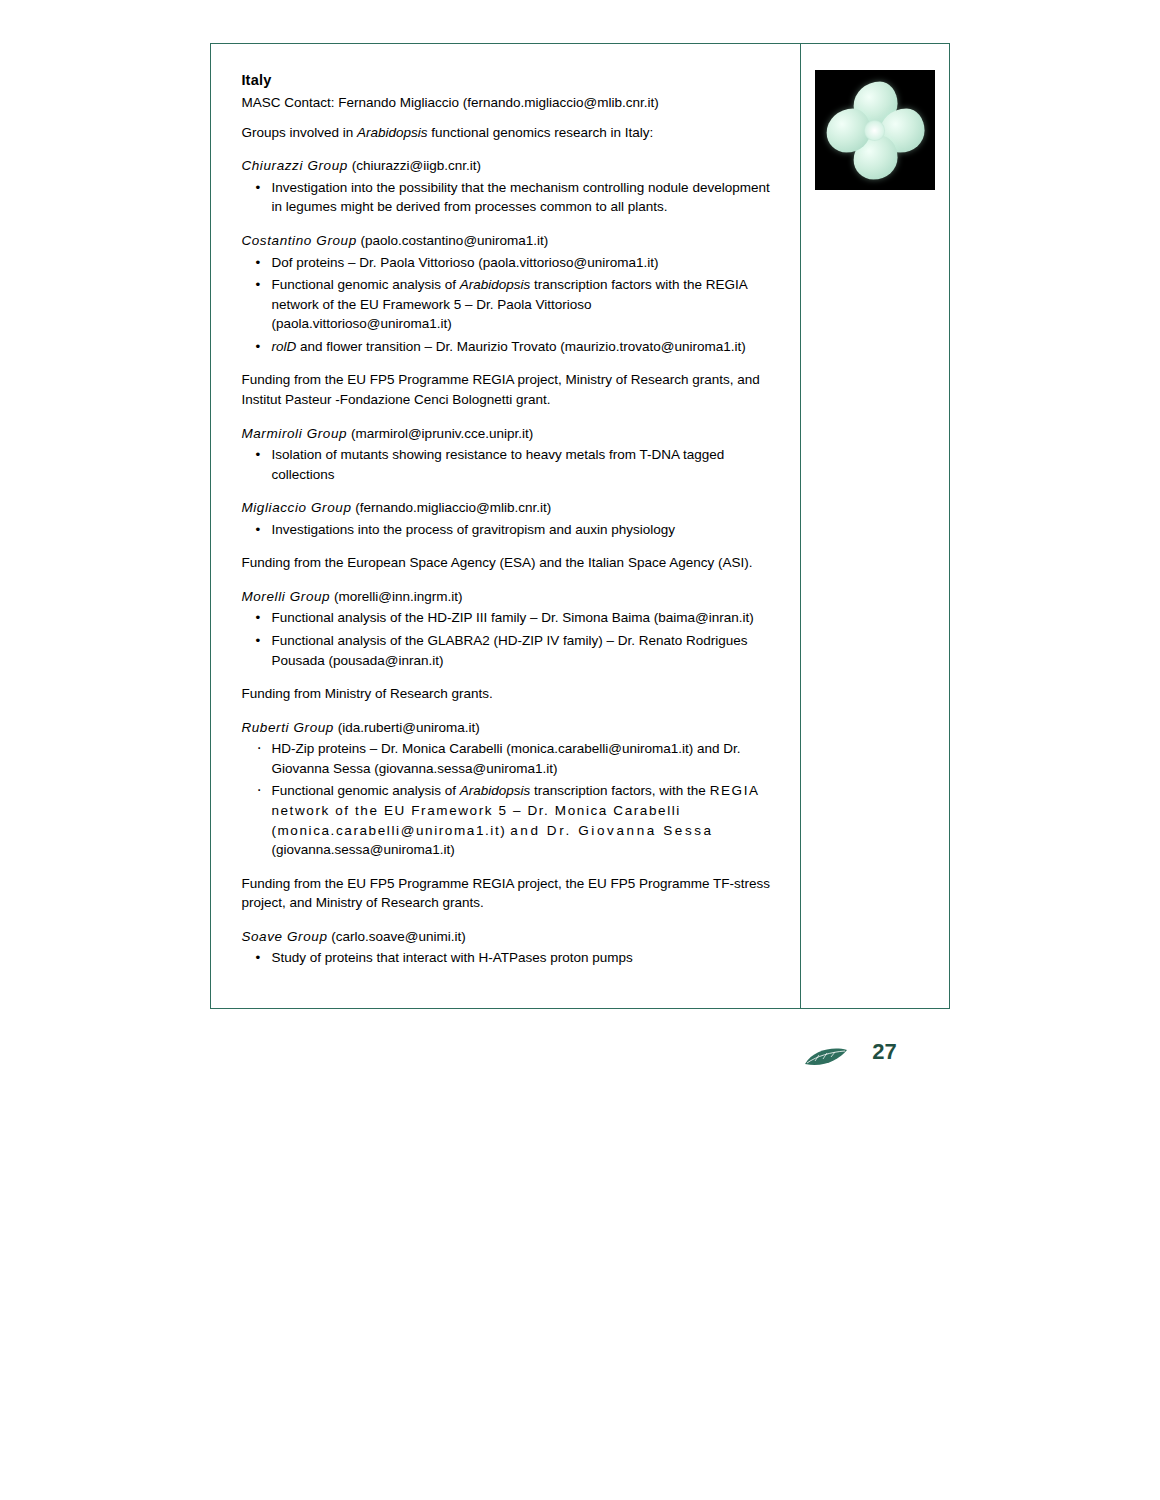Italy
MASC Contact: Fernando Migliaccio (fernando.migliaccio@mlib.cnr.it)
Groups involved in Arabidopsis functional genomics research in Italy:
Chiurazzi Group (chiurazzi@iigb.cnr.it)
Investigation into the possibility that the mechanism controlling nodule development in legumes might be derived from processes common to all plants.
Costantino Group (paolo.costantino@uniroma1.it)
Dof proteins – Dr. Paola Vittorioso (paola.vittorioso@uniroma1.it)
Functional genomic analysis of Arabidopsis transcription factors with the REGIA network of the EU Framework 5 – Dr. Paola Vittorioso (paola.vittorioso@uniroma1.it)
rolD and flower transition – Dr. Maurizio Trovato (maurizio.trovato@uniroma1.it)
Funding from the EU FP5 Programme REGIA project, Ministry of Research grants, and Institut Pasteur -Fondazione Cenci Bolognetti grant.
Marmiroli Group (marmirol@ipruniv.cce.unipr.it)
Isolation of mutants showing resistance to heavy metals from T-DNA tagged collections
Migliaccio Group (fernando.migliaccio@mlib.cnr.it)
Investigations into the process of gravitropism and auxin physiology
Funding from the European Space Agency (ESA) and the Italian Space Agency (ASI).
Morelli Group (morelli@inn.ingrm.it)
Functional analysis of the HD-ZIP III family – Dr. Simona Baima (baima@inran.it)
Functional analysis of the GLABRA2 (HD-ZIP IV family) – Dr. Renato Rodrigues Pousada (pousada@inran.it)
Funding from Ministry of Research grants.
Ruberti Group (ida.ruberti@uniroma.it)
HD-Zip proteins – Dr. Monica Carabelli (monica.carabelli@uniroma1.it) and Dr. Giovanna Sessa (giovanna.sessa@uniroma1.it)
Functional genomic analysis of Arabidopsis transcription factors, with the REGIA network of the EU Framework 5 – Dr. Monica Carabelli (monica.carabelli@uniroma1.it) and Dr. Giovanna Sessa (giovanna.sessa@uniroma1.it)
Funding from the EU FP5 Programme REGIA project, the EU FP5 Programme TF-stress project, and Ministry of Research grants.
Soave Group (carlo.soave@unimi.it)
Study of proteins that interact with H-ATPases proton pumps
27